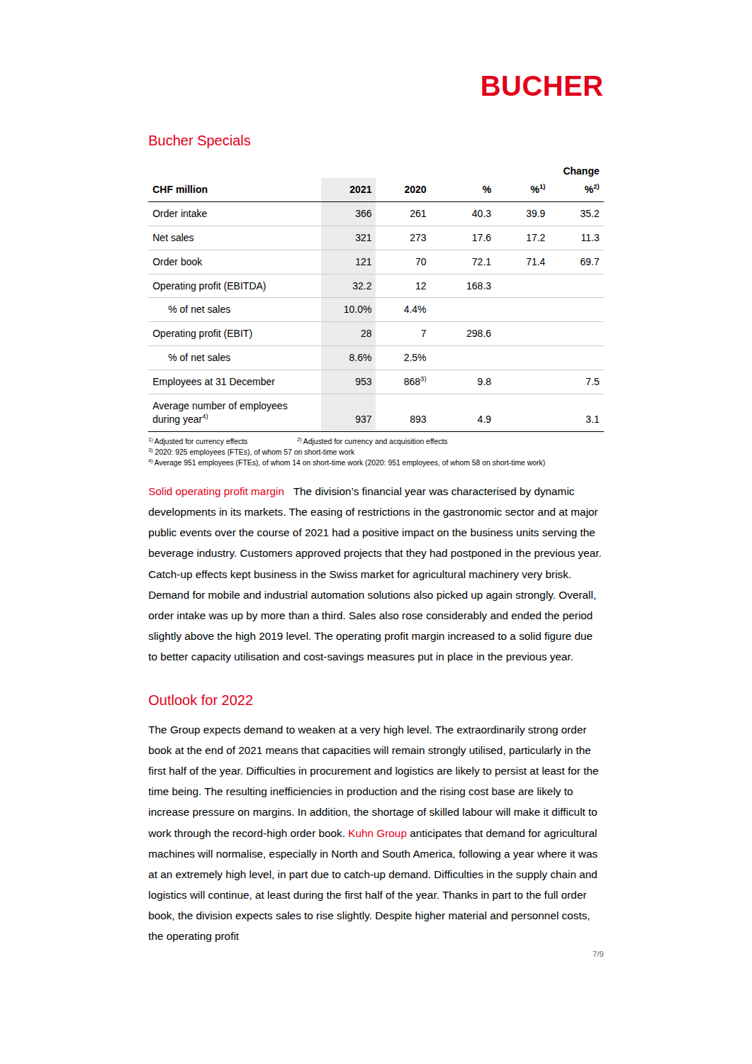BUCHER
Bucher Specials
| | | | Change |
| --- | --- | --- | --- |
| CHF million | 2021 | 2020 | % | % 1) | % 2) |
| Order intake | 366 | 261 | 40.3 | 39.9 | 35.2 |
| Net sales | 321 | 273 | 17.6 | 17.2 | 11.3 |
| Order book | 121 | 70 | 72.1 | 71.4 | 69.7 |
| Operating profit (EBITDA) | 32.2 | 12 | 168.3 | | |
| % of net sales | 10.0% | 4.4% | | | |
| Operating profit (EBIT) | 28 | 7 | 298.6 | | |
| % of net sales | 8.6% | 2.5% | | | |
| Employees at 31 December | 953 | 868 3) | 9.8 | | 7.5 |
| Average number of employees during year 4) | 937 | 893 | 4.9 | | 3.1 |
1) Adjusted for currency effects2) Adjusted for currency and acquisition effects 3) 2020: 925 employees (FTEs), of whom 57 on short-time work 4) Average 951 employees (FTEs), of whom 14 on short-time work (2020: 951 employees, of whom 58 on short-time work)
Solid operating profit margin The division’s financial year was characterised by dynamic developments in its markets. The easing of restrictions in the gastronomic sector and at major public events over the course of 2021 had a positive impact on the business units serving the beverage industry. Customers approved projects that they had postponed in the previous year. Catch-up effects kept business in the Swiss market for agricultural machinery very brisk. Demand for mobile and industrial automation solutions also picked up again strongly. Overall, order intake was up by more than a third. Sales also rose considerably and ended the period slightly above the high 2019 level. The operating profit margin increased to a solid figure due to better capacity utilisation and cost-savings measures put in place in the previous year.
Outlook for 2022
The Group expects demand to weaken at a very high level. The extraordinarily strong order book at the end of 2021 means that capacities will remain strongly utilised, particularly in the first half of the year. Difficulties in procurement and logistics are likely to persist at least for the time being. The resulting inefficiencies in production and the rising cost base are likely to increase pressure on margins. In addition, the shortage of skilled labour will make it difficult to work through the record-high order book. Kuhn Group anticipates that demand for agricultural machines will normalise, especially in North and South America, following a year where it was at an extremely high level, in part due to catch-up demand. Difficulties in the supply chain and logistics will continue, at least during the first half of the year. Thanks in part to the full order book, the division expects sales to rise slightly. Despite higher material and personnel costs, the operating profit
7/9